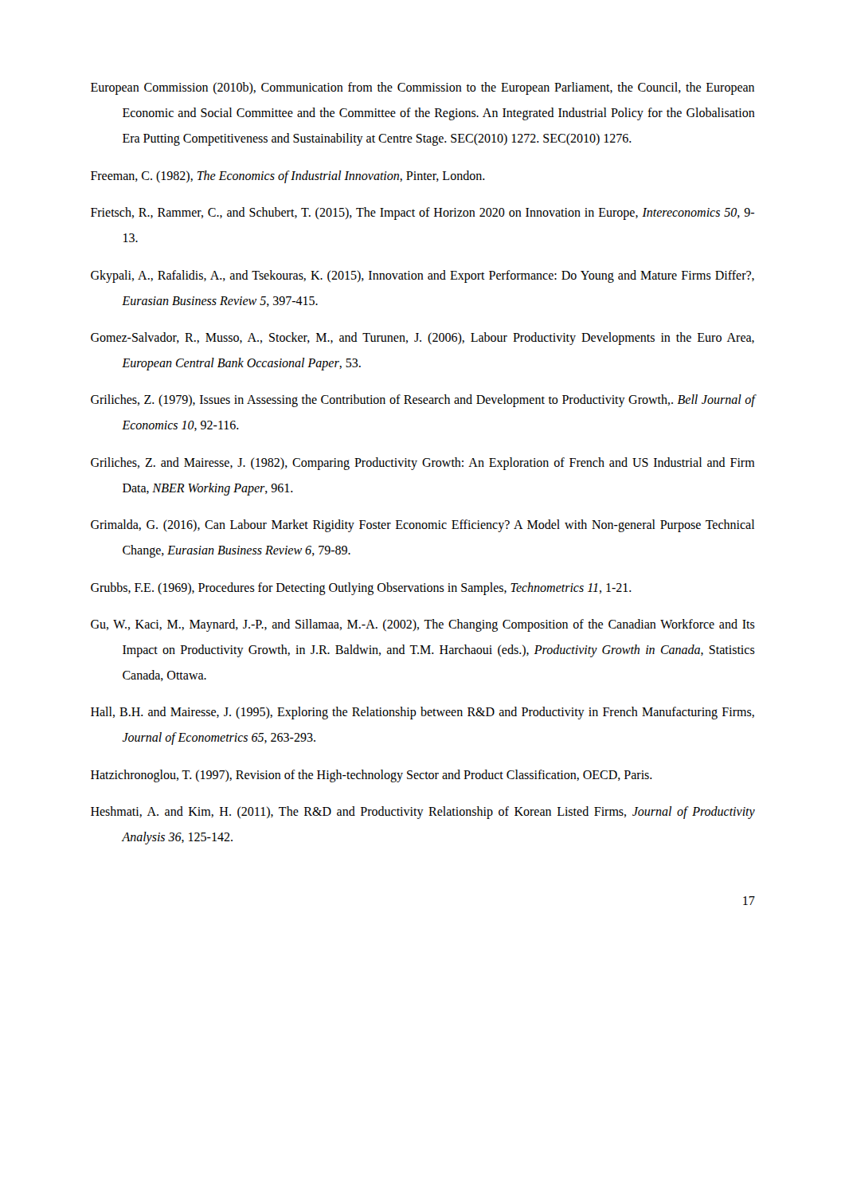European Commission (2010b), Communication from the Commission to the European Parliament, the Council, the European Economic and Social Committee and the Committee of the Regions. An Integrated Industrial Policy for the Globalisation Era Putting Competitiveness and Sustainability at Centre Stage. SEC(2010) 1272. SEC(2010) 1276.
Freeman, C. (1982), The Economics of Industrial Innovation, Pinter, London.
Frietsch, R., Rammer, C., and Schubert, T. (2015), The Impact of Horizon 2020 on Innovation in Europe, Intereconomics 50, 9-13.
Gkypali, A., Rafalidis, A., and Tsekouras, K. (2015), Innovation and Export Performance: Do Young and Mature Firms Differ?, Eurasian Business Review 5, 397-415.
Gomez-Salvador, R., Musso, A., Stocker, M., and Turunen, J. (2006), Labour Productivity Developments in the Euro Area, European Central Bank Occasional Paper, 53.
Griliches, Z. (1979), Issues in Assessing the Contribution of Research and Development to Productivity Growth,. Bell Journal of Economics 10, 92-116.
Griliches, Z. and Mairesse, J. (1982), Comparing Productivity Growth: An Exploration of French and US Industrial and Firm Data, NBER Working Paper, 961.
Grimalda, G. (2016), Can Labour Market Rigidity Foster Economic Efficiency? A Model with Non-general Purpose Technical Change, Eurasian Business Review 6, 79-89.
Grubbs, F.E. (1969), Procedures for Detecting Outlying Observations in Samples, Technometrics 11, 1-21.
Gu, W., Kaci, M., Maynard, J.-P., and Sillamaa, M.-A. (2002), The Changing Composition of the Canadian Workforce and Its Impact on Productivity Growth, in J.R. Baldwin, and T.M. Harchaoui (eds.), Productivity Growth in Canada, Statistics Canada, Ottawa.
Hall, B.H. and Mairesse, J. (1995), Exploring the Relationship between R&D and Productivity in French Manufacturing Firms, Journal of Econometrics 65, 263-293.
Hatzichronoglou, T. (1997), Revision of the High-technology Sector and Product Classification, OECD, Paris.
Heshmati, A. and Kim, H. (2011), The R&D and Productivity Relationship of Korean Listed Firms, Journal of Productivity Analysis 36, 125-142.
17